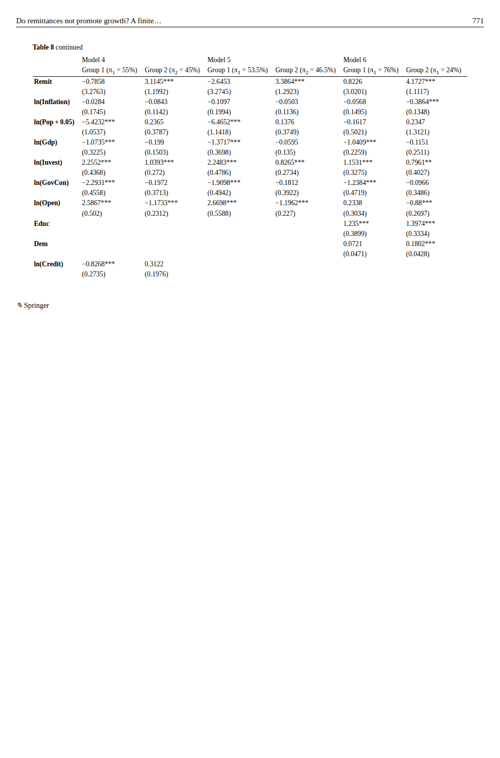Do remittances not promote growth? A finite… 771
Table 8 continued
| | Model 4 | Model 5 | Model 6 |
| --- | --- | --- | --- |
| | Group 1 (π 1 = 55%) | Group 2 (π 2 = 45%) | Group 1 (π 1 = 53.5%) | Group 2 (π 2 = 46.5%) | Group 1 (π 1 = 76%) | Group 2 (π 1 = 24%) |
| Remit | −0.7858 | 3.1145*** | −2.6453 | 3.3864*** | 0.8226 | 4.1727*** |
| | (3.2763) | (1.1992) | (3.2745) | (1.2923) | (3.0201) | (1.1117) |
| ln(Inflation) | −0.0284 | −0.0843 | −0.1097 | −0.0503 | −0.0568 | −0.3864*** |
| | (0.1745) | (0.1142) | (0.1994) | (0.1136) | (0.1495) | (0.1348) |
| ln(Pop + 0.05) | −5.4232*** | 0.2365 | −6.4652*** | 0.1376 | −0.1617 | 0.2347 |
| | (1.0537) | (0.3787) | (1.1418) | (0.3749) | (0.5021) | (1.3121) |
| ln(Gdp) | −1.0735*** | −0.199 | −1.3717*** | −0.0595 | −1.0409*** | −0.1151 |
| | (0.3225) | (0.1503) | (0.3698) | (0.135) | (0.2259) | (0.2511) |
| ln(Invest) | 2.2552*** | 1.0393*** | 2.2483*** | 0.8265*** | 1.1531*** | 0.7961** |
| | (0.4368) | (0.272) | (0.4786) | (0.2734) | (0.3275) | (0.4027) |
| ln(GovCon) | −2.2931*** | −0.1972 | −1.9098*** | −0.1812 | −1.2384*** | −0.0966 |
| | (0.4558) | (0.3713) | (0.4942) | (0.3922) | (0.4719) | (0.3486) |
| ln(Open) | 2.5867*** | −1.1733*** | 2.6698*** | −1.1962*** | 0.2338 | −0.88*** |
| | (0.502) | (0.2312) | (0.5588) | (0.227) | (0.3034) | (0.2697) |
| Educ | | | | | 1.235*** | 1.3974*** |
| | | | | | (0.3899) | (0.3334) |
| Dem | | | | | 0.0721 | 0.1802*** |
| | | | | | (0.0471) | (0.0428) |
| ln(Credit) | −0.8268*** | 0.3122 | | | | |
| | (0.2735) | (0.1976) | | | | |
✎ Springer